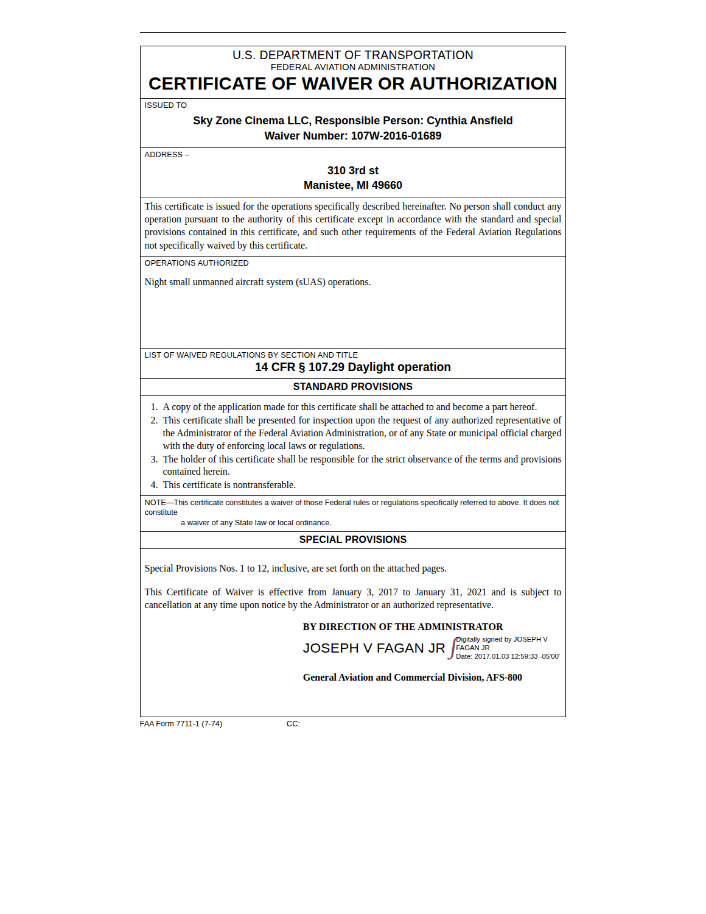| U.S. DEPARTMENT OF TRANSPORTATION FEDERAL AVIATION ADMINISTRATION CERTIFICATE OF WAIVER OR AUTHORIZATION |
| ISSUED TO Sky Zone Cinema LLC, Responsible Person: Cynthia Ansfield Waiver Number: 107W-2016-01689 |
| ADDRESS – 310 3rd st Manistee, MI 49660 |
| This certificate is issued for the operations specifically described hereinafter. No person shall conduct any operation pursuant to the authority of this certificate except in accordance with the standard and special provisions contained in this certificate, and such other requirements of the Federal Aviation Regulations not specifically waived by this certificate. |
| OPERATIONS AUTHORIZED Night small unmanned aircraft system (sUAS) operations. |
| LIST OF WAIVED REGULATIONS BY SECTION AND TITLE 14 CFR § 107.29 Daylight operation |
| STANDARD PROVISIONS |
| A copy of the application made for this certificate shall be attached to and become a part hereof. This certificate shall be presented for inspection upon the request of any authorized representative of the Administrator of the Federal Aviation Administration, or of any State or municipal official charged with the duty of enforcing local laws or regulations. The holder of this certificate shall be responsible for the strict observance of the terms and provisions contained herein. This certificate is nontransferable. |
| NOTE—This certificate constitutes a waiver of those Federal rules or regulations specifically referred to above. It does not constitute a waiver of any State law or local ordinance. |
| SPECIAL PROVISIONS |
| Special Provisions Nos. 1 to 12, inclusive, are set forth on the attached pages. This Certificate of Waiver is effective from January 3, 2017 to January 31, 2021 and is subject to cancellation at any time upon notice by the Administrator or an authorized representative. BY DIRECTION OF THE ADMINISTRATOR JOSEPH V FAGAN JR ∫ Digitally signed by JOSEPH V FAGAN JR Date: 2017.01.03 12:59:33 -05'00' General Aviation and Commercial Division, AFS-800 |
FAA Form 7711-1 (7-74)
CC: